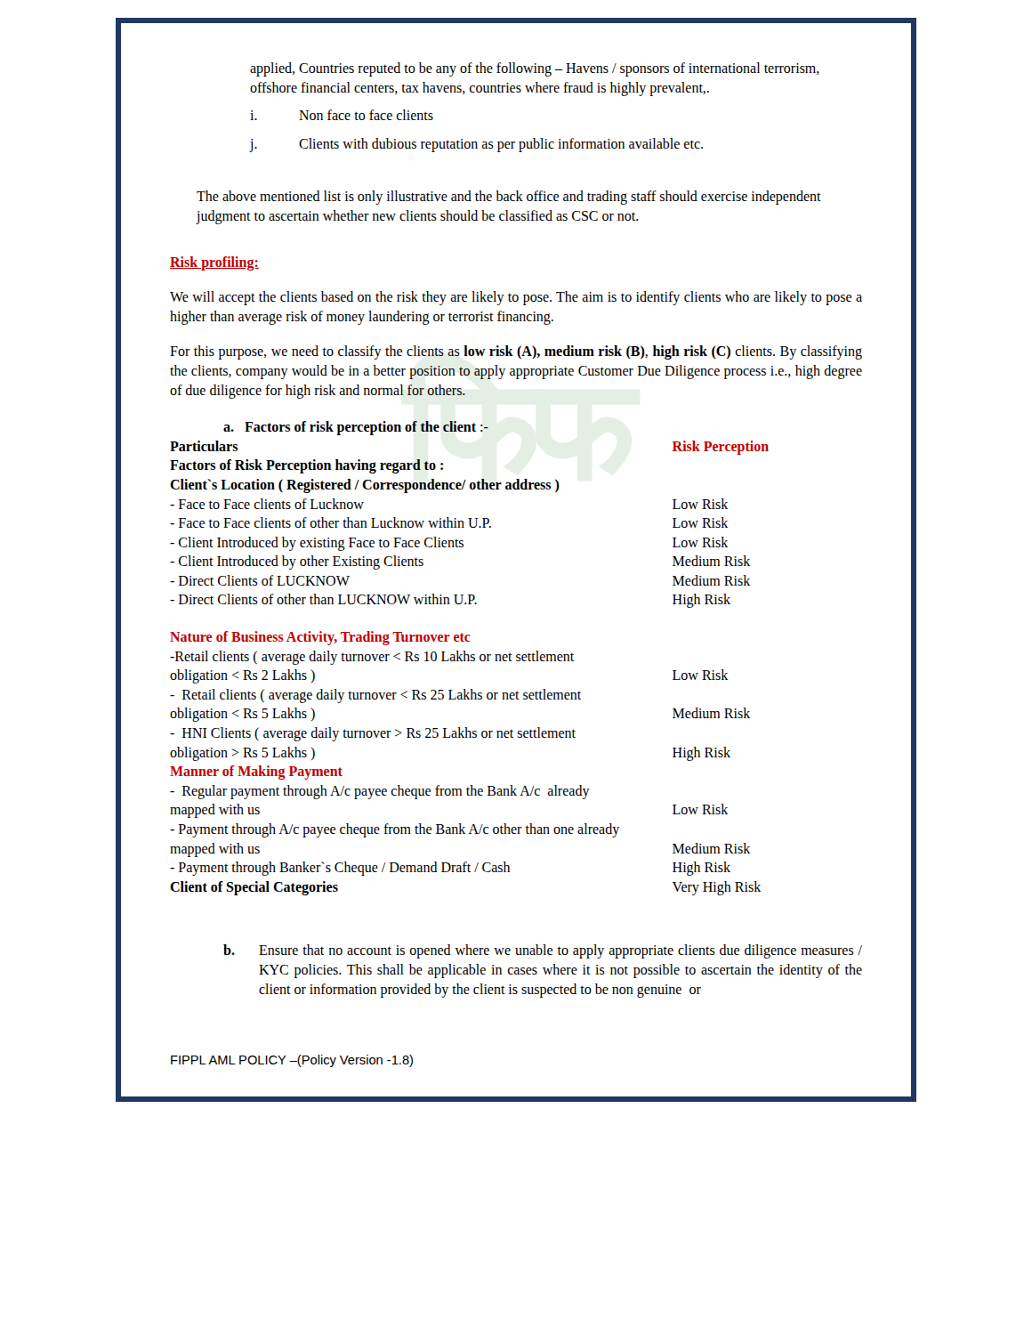फिफ
applied, Countries reputed to be any of the following – Havens / sponsors of international terrorism, offshore financial centers, tax havens, countries where fraud is highly prevalent,.
i. Non face to face clients
j. Clients with dubious reputation as per public information available etc.
The above mentioned list is only illustrative and the back office and trading staff should exercise independent judgment to ascertain whether new clients should be classified as CSC or not.
Risk profiling:
We will accept the clients based on the risk they are likely to pose. The aim is to identify clients who are likely to pose a higher than average risk of money laundering or terrorist financing.
For this purpose, we need to classify the clients as low risk (A), medium risk (B), high risk (C) clients. By classifying the clients, company would be in a better position to apply appropriate Customer Due Diligence process i.e., high degree of due diligence for high risk and normal for others.
a. Factors of risk perception of the client :-
| Particulars | Risk Perception |
| Factors of Risk Perception having regard to : | |
| Client`s Location ( Registered / Correspondence/ other address ) | |
| - Face to Face clients of Lucknow | Low Risk |
| - Face to Face clients of other than Lucknow within U.P. | Low Risk |
| - Client Introduced by existing Face to Face Clients | Low Risk |
| - Client Introduced by other Existing Clients | Medium Risk |
| - Direct Clients of LUCKNOW | Medium Risk |
| - Direct Clients of other than LUCKNOW within U.P. | High Risk |
| Nature of Business Activity, Trading Turnover etc | |
| -Retail clients ( average daily turnover < Rs 10 Lakhs or net settlement obligation < Rs 2 Lakhs ) | Low Risk |
| - Retail clients ( average daily turnover < Rs 25 Lakhs or net settlement obligation < Rs 5 Lakhs ) | Medium Risk |
| - HNI Clients ( average daily turnover > Rs 25 Lakhs or net settlement obligation > Rs 5 Lakhs ) | High Risk |
| Manner of Making Payment | |
| - Regular payment through A/c payee cheque from the Bank A/c already mapped with us | Low Risk |
| - Payment through A/c payee cheque from the Bank A/c other than one already mapped with us | Medium Risk |
| - Payment through Banker`s Cheque / Demand Draft / Cash | High Risk |
| Client of Special Categories | Very High Risk |
b. Ensure that no account is opened where we unable to apply appropriate clients due diligence measures / KYC policies. This shall be applicable in cases where it is not possible to ascertain the identity of the client or information provided by the client is suspected to be non genuine or
FIPPL AML POLICY –(Policy Version -1.8)